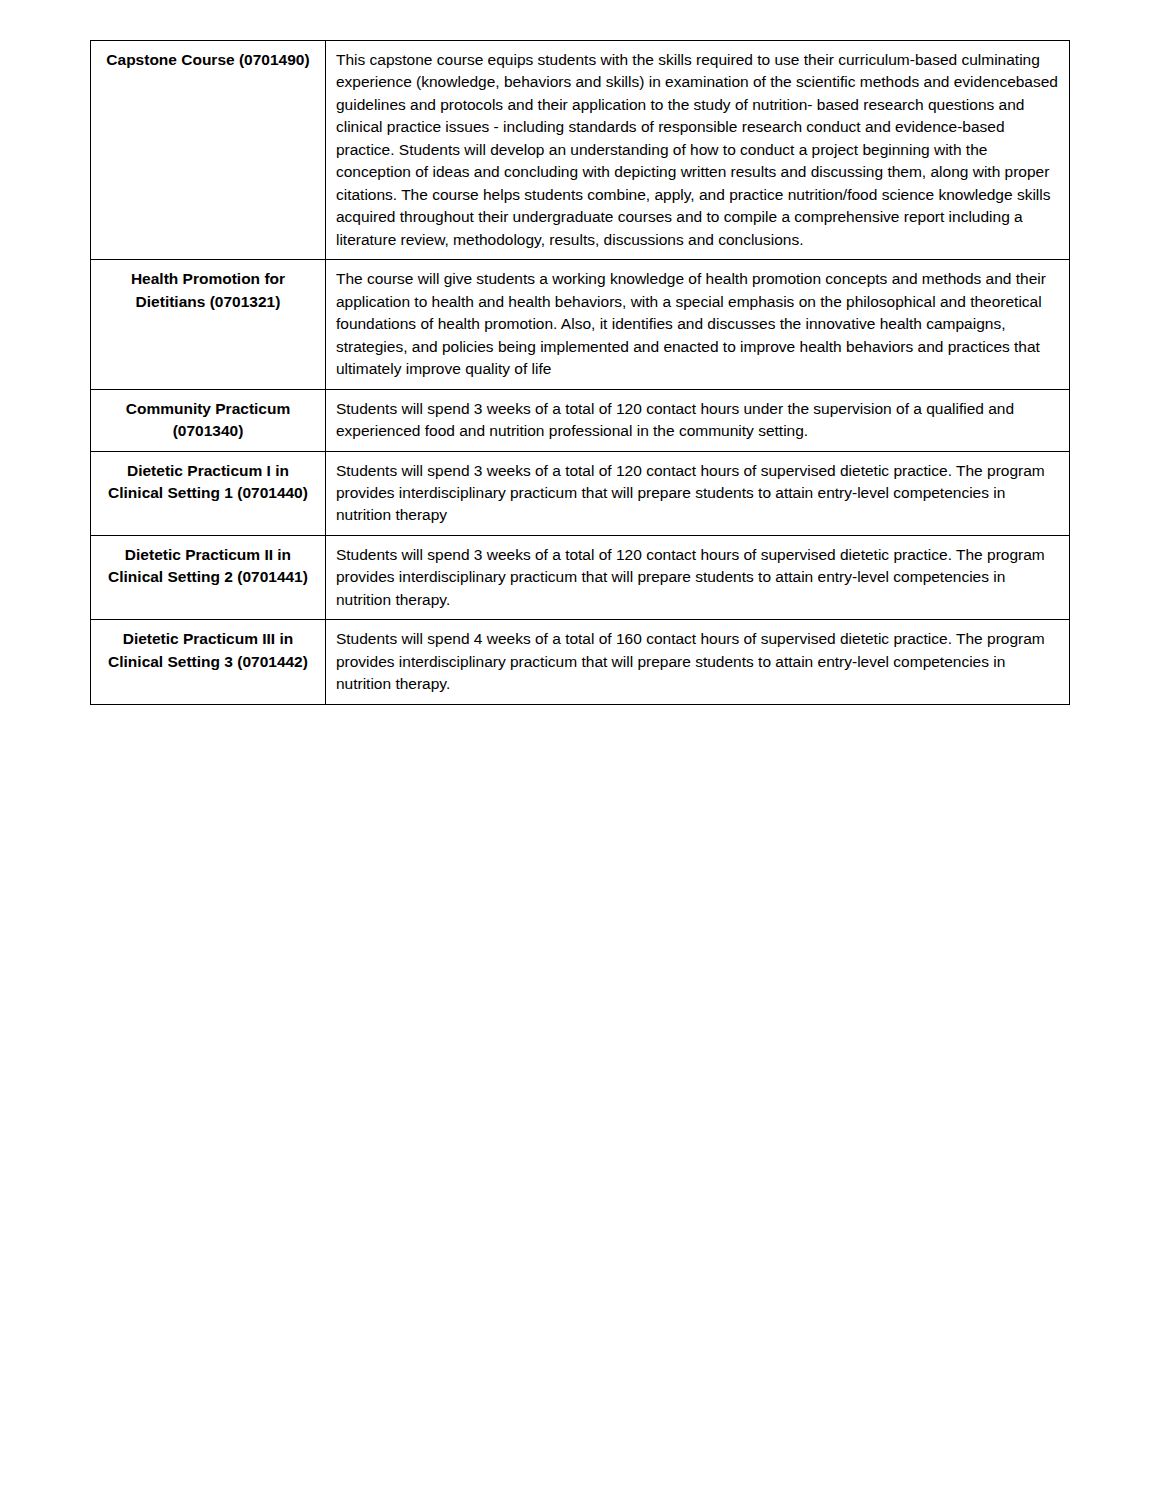| Capstone Course (0701490) | This capstone course equips students with the skills required to use their curriculum-based culminating experience (knowledge, behaviors and skills) in examination of the scientific methods and evidencebased guidelines and protocols and their application to the study of nutrition- based research questions and clinical practice issues - including standards of responsible research conduct and evidence-based practice. Students will develop an understanding of how to conduct a project beginning with the conception of ideas and concluding with depicting written results and discussing them, along with proper citations. The course helps students combine, apply, and practice nutrition/food science knowledge skills acquired throughout their undergraduate courses and to compile a comprehensive report including a literature review, methodology, results, discussions and conclusions. |
| Health Promotion for Dietitians (0701321) | The course will give students a working knowledge of health promotion concepts and methods and their application to health and health behaviors, with a special emphasis on the philosophical and theoretical foundations of health promotion. Also, it identifies and discusses the innovative health campaigns, strategies, and policies being implemented and enacted to improve health behaviors and practices that ultimately improve quality of life |
| Community Practicum (0701340) | Students will spend 3 weeks of a total of 120 contact hours under the supervision of a qualified and experienced food and nutrition professional in the community setting. |
| Dietetic Practicum I in Clinical Setting 1 (0701440) | Students will spend 3 weeks of a total of 120 contact hours of supervised dietetic practice. The program provides interdisciplinary practicum that will prepare students to attain entry-level competencies in nutrition therapy |
| Dietetic Practicum II in Clinical Setting 2 (0701441) | Students will spend 3 weeks of a total of 120 contact hours of supervised dietetic practice. The program provides interdisciplinary practicum that will prepare students to attain entry-level competencies in nutrition therapy. |
| Dietetic Practicum III in Clinical Setting 3 (0701442) | Students will spend 4 weeks of a total of 160 contact hours of supervised dietetic practice. The program provides interdisciplinary practicum that will prepare students to attain entry-level competencies in nutrition therapy. |